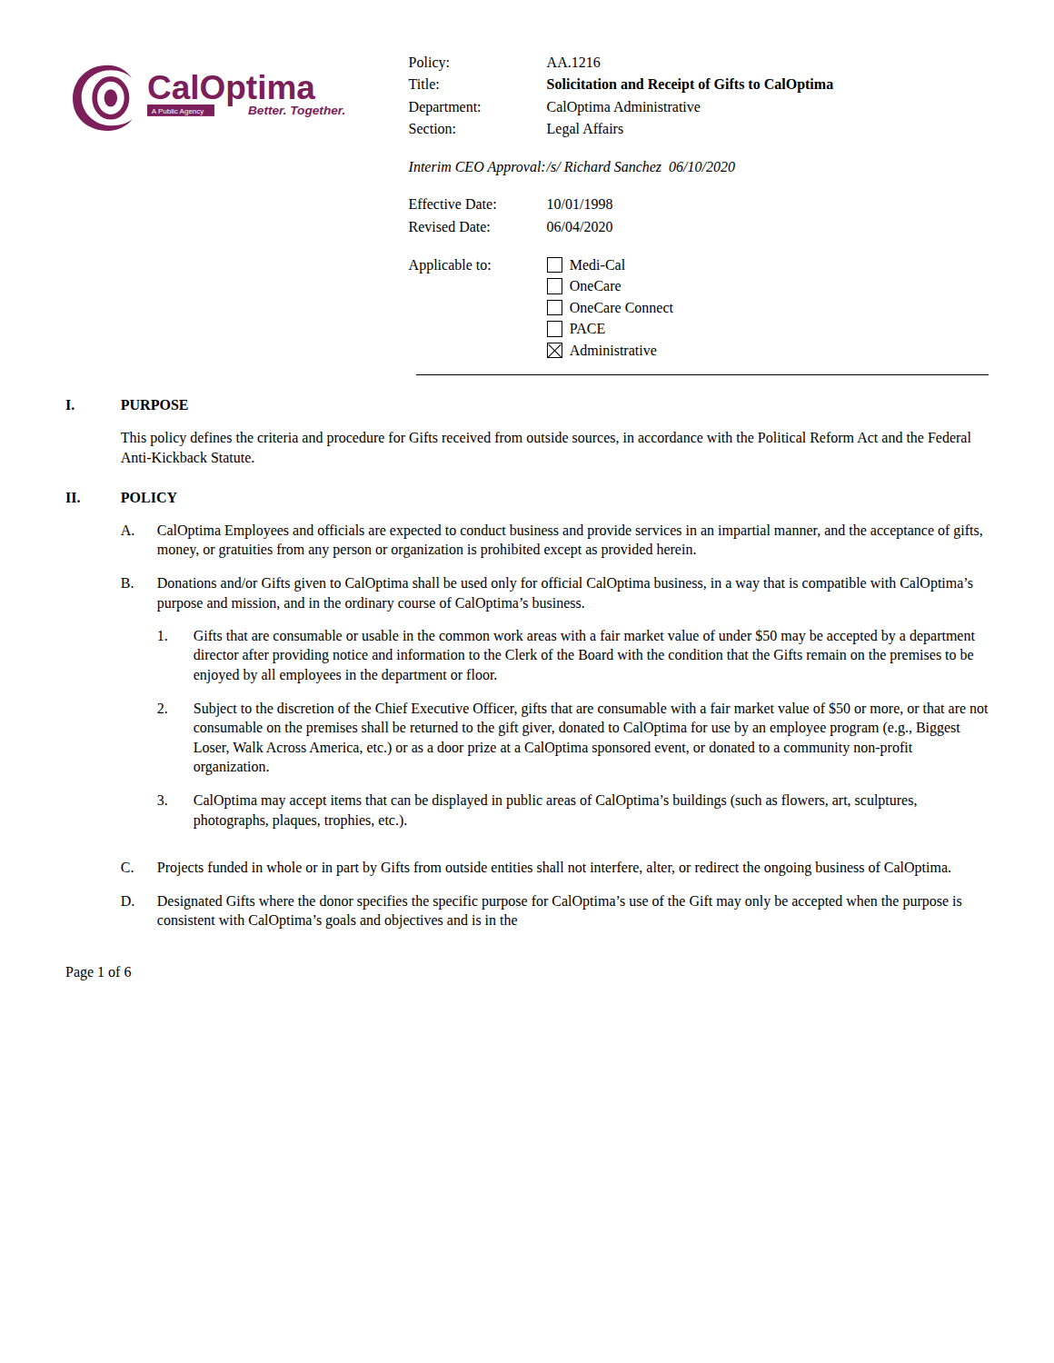CalOptima A Public Agency Better. Together.
| Policy: | AA.1216 |
| Title: | Solicitation and Receipt of Gifts to CalOptima |
| Department: | CalOptima Administrative |
| Section: | Legal Affairs |
| Interim CEO Approval: | /s/ Richard Sanchez 06/10/2020 |
| Effective Date: | 10/01/1998 |
| Revised Date: | 06/04/2020 |
| Applicable to: | Medi-Cal OneCare OneCare Connect PACE Administrative |
I.
PURPOSE
This policy defines the criteria and procedure for Gifts received from outside sources, in accordance with the Political Reform Act and the Federal Anti-Kickback Statute.
II.
POLICY
A. CalOptima Employees and officials are expected to conduct business and provide services in an impartial manner, and the acceptance of gifts, money, or gratuities from any person or organization is prohibited except as provided herein.
B. Donations and/or Gifts given to CalOptima shall be used only for official CalOptima business, in a way that is compatible with CalOptima’s purpose and mission, and in the ordinary course of CalOptima’s business.
1. Gifts that are consumable or usable in the common work areas with a fair market value of under $50 may be accepted by a department director after providing notice and information to the Clerk of the Board with the condition that the Gifts remain on the premises to be enjoyed by all employees in the department or floor.
2. Subject to the discretion of the Chief Executive Officer, gifts that are consumable with a fair market value of $50 or more, or that are not consumable on the premises shall be returned to the gift giver, donated to CalOptima for use by an employee program (e.g., Biggest Loser, Walk Across America, etc.) or as a door prize at a CalOptima sponsored event, or donated to a community non-profit organization.
3. CalOptima may accept items that can be displayed in public areas of CalOptima’s buildings (such as flowers, art, sculptures, photographs, plaques, trophies, etc.).
C. Projects funded in whole or in part by Gifts from outside entities shall not interfere, alter, or redirect the ongoing business of CalOptima.
D. Designated Gifts where the donor specifies the specific purpose for CalOptima’s use of the Gift may only be accepted when the purpose is consistent with CalOptima’s goals and objectives and is in the
Page 1 of 6